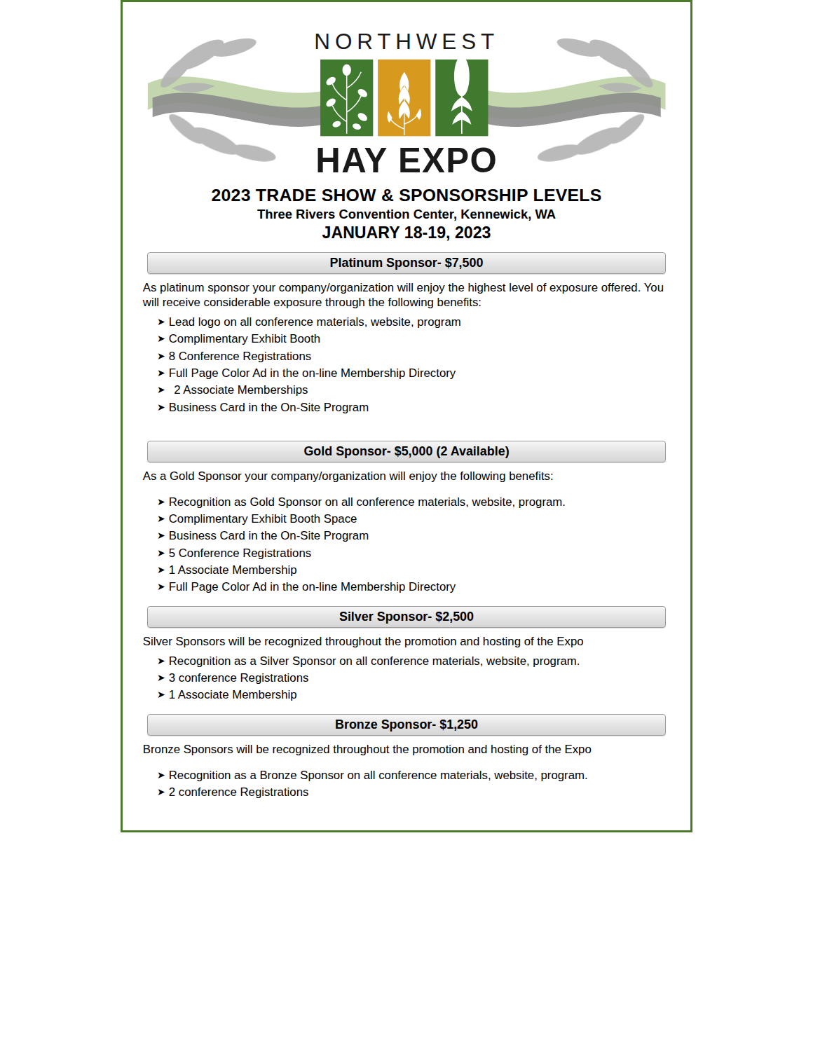NORTHWEST HAY EXPO
2023 TRADE SHOW & SPONSORSHIP LEVELS
Three Rivers Convention Center, Kennewick, WA
JANUARY 18-19, 2023
Platinum Sponsor- $7,500
As platinum sponsor your company/organization will enjoy the highest level of exposure offered. You will receive considerable exposure through the following benefits:
Lead logo on all conference materials, website, program
Complimentary Exhibit Booth
8 Conference Registrations
Full Page Color Ad in the on-line Membership Directory
2 Associate Memberships
Business Card in the On-Site Program
Gold Sponsor- $5,000 (2 Available)
As a Gold Sponsor your company/organization will enjoy the following benefits:
Recognition as Gold Sponsor on all conference materials, website, program.
Complimentary Exhibit Booth Space
Business Card in the On-Site Program
5 Conference Registrations
1 Associate Membership
Full Page Color Ad in the on-line Membership Directory
Silver Sponsor- $2,500
Silver Sponsors will be recognized throughout the promotion and hosting of the Expo
Recognition as a Silver Sponsor on all conference materials, website, program.
3 conference Registrations
1 Associate Membership
Bronze Sponsor- $1,250
Bronze Sponsors will be recognized throughout the promotion and hosting of the Expo
Recognition as a Bronze Sponsor on all conference materials, website, program.
2 conference Registrations